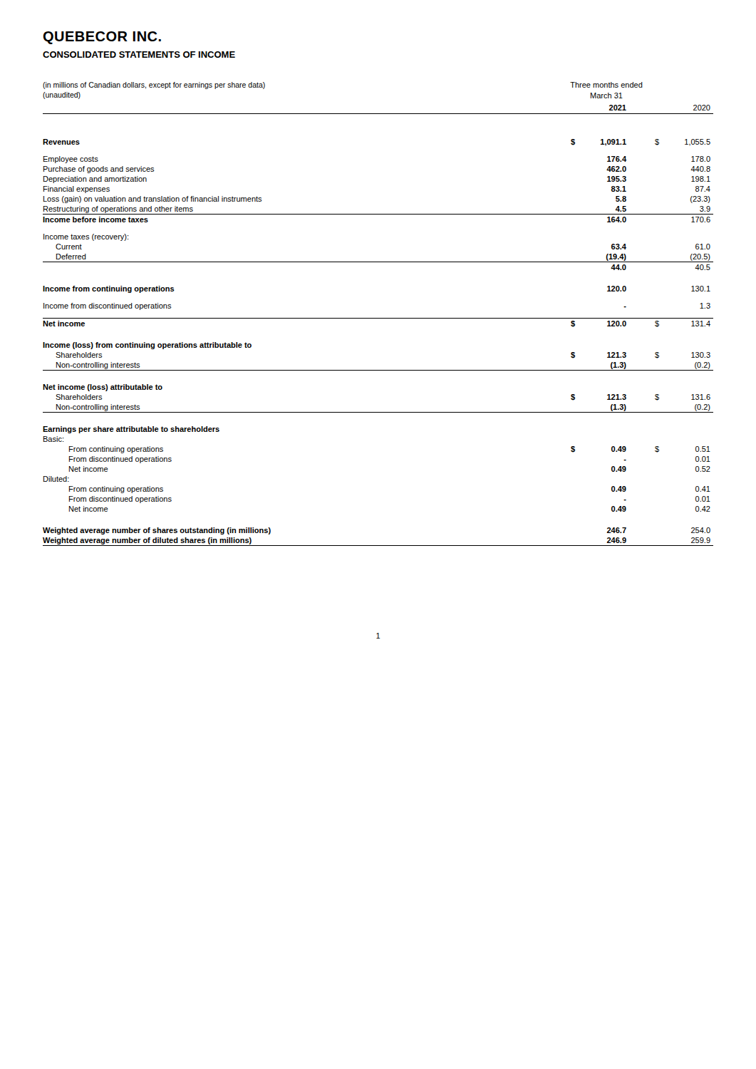QUEBECOR INC.
CONSOLIDATED STATEMENTS OF INCOME
(in millions of Canadian dollars, except for earnings per share data)
(unaudited)
Three months ended
March 31
| | | 2021 | | | 2020 |
| Revenues | $ | 1,091.1 | | $ | 1,055.5 |
| Employee costs | | 176.4 | | | 178.0 |
| Purchase of goods and services | | 462.0 | | | 440.8 |
| Depreciation and amortization | | 195.3 | | | 198.1 |
| Financial expenses | | 83.1 | | | 87.4 |
| Loss (gain) on valuation and translation of financial instruments | | 5.8 | | | (23.3) |
| Restructuring of operations and other items | | 4.5 | | | 3.9 |
| Income before income taxes | | 164.0 | | | 170.6 |
| Income taxes (recovery): | |
| Current | | 63.4 | | | 61.0 |
| Deferred | | (19.4) | | | (20.5) |
| | | 44.0 | | | 40.5 |
| Income from continuing operations | | 120.0 | | | 130.1 |
| Income from discontinued operations | | - | | | 1.3 |
| Net income | $ | 120.0 | | $ | 131.4 |
| Income (loss) from continuing operations attributable to | |
| Shareholders | $ | 121.3 | | $ | 130.3 |
| Non-controlling interests | | (1.3) | | | (0.2) |
| Net income (loss) attributable to | |
| Shareholders | $ | 121.3 | | $ | 131.6 |
| Non-controlling interests | | (1.3) | | | (0.2) |
| Earnings per share attributable to shareholders | |
| Basic: | |
| From continuing operations | $ | 0.49 | | $ | 0.51 |
| From discontinued operations | | - | | | 0.01 |
| Net income | | 0.49 | | | 0.52 |
| Diluted: | |
| From continuing operations | | 0.49 | | | 0.41 |
| From discontinued operations | | - | | | 0.01 |
| Net income | | 0.49 | | | 0.42 |
| Weighted average number of shares outstanding (in millions) | | 246.7 | | | 254.0 |
| Weighted average number of diluted shares (in millions) | | 246.9 | | | 259.9 |
1